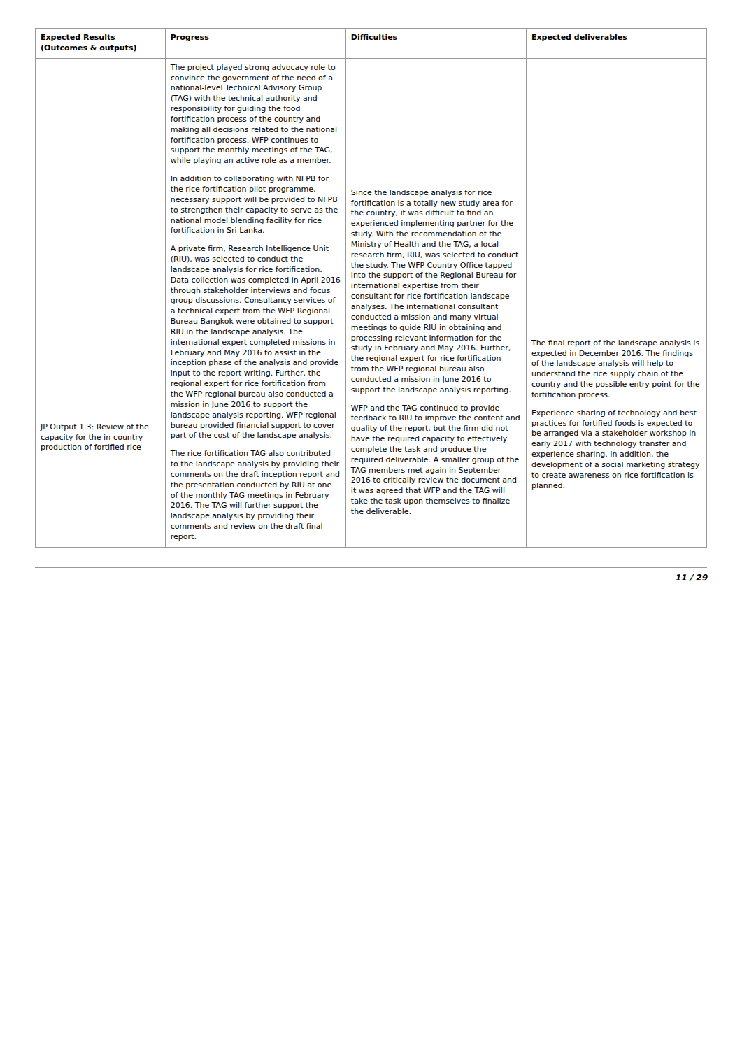| Expected Results (Outcomes & outputs) | Progress | Difficulties | Expected deliverables |
| --- | --- | --- | --- |
| JP Output 1.3: Review of the capacity for the in-country production of fortified rice | The project played strong advocacy role to convince the government of the need of a national-level Technical Advisory Group (TAG) with the technical authority and responsibility for guiding the food fortification process of the country and making all decisions related to the national fortification process. WFP continues to support the monthly meetings of the TAG, while playing an active role as a member. In addition to collaborating with NFPB for the rice fortification pilot programme, necessary support will be provided to NFPB to strengthen their capacity to serve as the national model blending facility for rice fortification in Sri Lanka. A private firm, Research Intelligence Unit (RIU), was selected to conduct the landscape analysis for rice fortification. Data collection was completed in April 2016 through stakeholder interviews and focus group discussions. Consultancy services of a technical expert from the WFP Regional Bureau Bangkok were obtained to support RIU in the landscape analysis. The international expert completed missions in February and May 2016 to assist in the inception phase of the analysis and provide input to the report writing. Further, the regional expert for rice fortification from the WFP regional bureau also conducted a mission in June 2016 to support the landscape analysis reporting. WFP regional bureau provided financial support to cover part of the cost of the landscape analysis. The rice fortification TAG also contributed to the landscape analysis by providing their comments on the draft inception report and the presentation conducted by RIU at one of the monthly TAG meetings in February 2016. The TAG will further support the landscape analysis by providing their comments and review on the draft final report. | Since the landscape analysis for rice fortification is a totally new study area for the country, it was difficult to find an experienced implementing partner for the study. With the recommendation of the Ministry of Health and the TAG, a local research firm, RIU, was selected to conduct the study. The WFP Country Office tapped into the support of the Regional Bureau for international expertise from their consultant for rice fortification landscape analyses. The international consultant conducted a mission and many virtual meetings to guide RIU in obtaining and processing relevant information for the study in February and May 2016. Further, the regional expert for rice fortification from the WFP regional bureau also conducted a mission in June 2016 to support the landscape analysis reporting. WFP and the TAG continued to provide feedback to RIU to improve the content and quality of the report, but the firm did not have the required capacity to effectively complete the task and produce the required deliverable. A smaller group of the TAG members met again in September 2016 to critically review the document and it was agreed that WFP and the TAG will take the task upon themselves to finalize the deliverable. | The final report of the landscape analysis is expected in December 2016. The findings of the landscape analysis will help to understand the rice supply chain of the country and the possible entry point for the fortification process. Experience sharing of technology and best practices for fortified foods is expected to be arranged via a stakeholder workshop in early 2017 with technology transfer and experience sharing. In addition, the development of a social marketing strategy to create awareness on rice fortification is planned. |
11 / 29